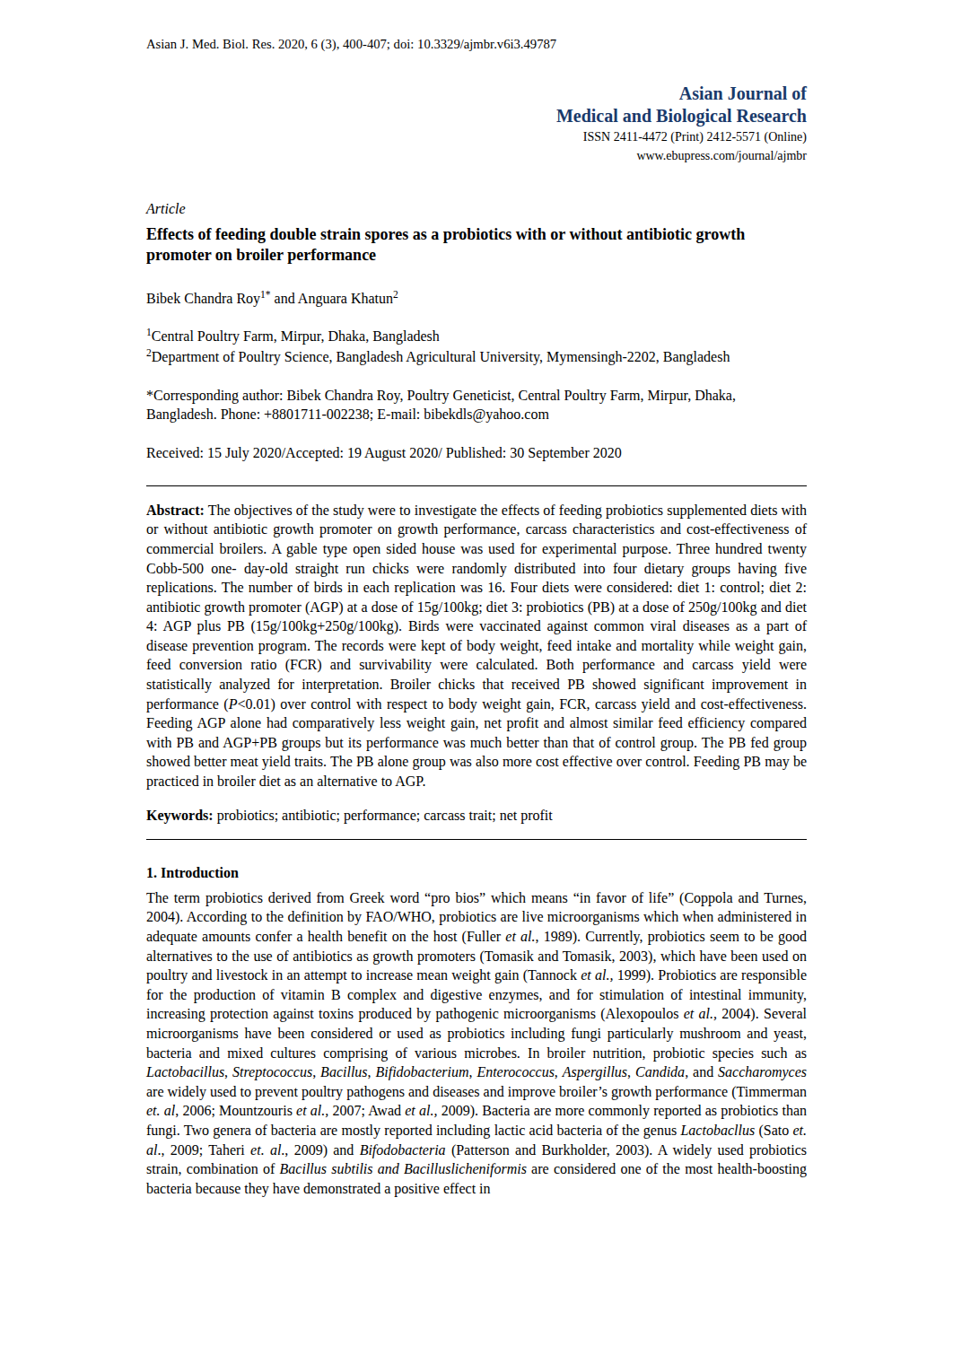Asian J. Med. Biol. Res. 2020, 6 (3), 400-407; doi: 10.3329/ajmbr.v6i3.49787
Asian Journal of
Medical and Biological Research
ISSN 2411-4472 (Print) 2412-5571 (Online)
www.ebupress.com/journal/ajmbr
Article
Effects of feeding double strain spores as a probiotics with or without antibiotic growth promoter on broiler performance
Bibek Chandra Roy1* and Anguara Khatun2
1Central Poultry Farm, Mirpur, Dhaka, Bangladesh
2Department of Poultry Science, Bangladesh Agricultural University, Mymensingh-2202, Bangladesh
*Corresponding author: Bibek Chandra Roy, Poultry Geneticist, Central Poultry Farm, Mirpur, Dhaka, Bangladesh. Phone: +8801711-002238; E-mail: bibekdls@yahoo.com
Received: 15 July 2020/Accepted: 19 August 2020/ Published: 30 September 2020
Abstract: The objectives of the study were to investigate the effects of feeding probiotics supplemented diets with or without antibiotic growth promoter on growth performance, carcass characteristics and cost-effectiveness of commercial broilers. A gable type open sided house was used for experimental purpose. Three hundred twenty Cobb-500 one- day-old straight run chicks were randomly distributed into four dietary groups having five replications. The number of birds in each replication was 16. Four diets were considered: diet 1: control; diet 2: antibiotic growth promoter (AGP) at a dose of 15g/100kg; diet 3: probiotics (PB) at a dose of 250g/100kg and diet 4: AGP plus PB (15g/100kg+250g/100kg). Birds were vaccinated against common viral diseases as a part of disease prevention program. The records were kept of body weight, feed intake and mortality while weight gain, feed conversion ratio (FCR) and survivability were calculated. Both performance and carcass yield were statistically analyzed for interpretation. Broiler chicks that received PB showed significant improvement in performance (P<0.01) over control with respect to body weight gain, FCR, carcass yield and cost-effectiveness. Feeding AGP alone had comparatively less weight gain, net profit and almost similar feed efficiency compared with PB and AGP+PB groups but its performance was much better than that of control group. The PB fed group showed better meat yield traits. The PB alone group was also more cost effective over control. Feeding PB may be practiced in broiler diet as an alternative to AGP.
Keywords: probiotics; antibiotic; performance; carcass trait; net profit
1. Introduction
The term probiotics derived from Greek word “pro bios” which means “in favor of life” (Coppola and Turnes, 2004). According to the definition by FAO/WHO, probiotics are live microorganisms which when administered in adequate amounts confer a health benefit on the host (Fuller et al., 1989). Currently, probiotics seem to be good alternatives to the use of antibiotics as growth promoters (Tomasik and Tomasik, 2003), which have been used on poultry and livestock in an attempt to increase mean weight gain (Tannock et al., 1999). Probiotics are responsible for the production of vitamin B complex and digestive enzymes, and for stimulation of intestinal immunity, increasing protection against toxins produced by pathogenic microorganisms (Alexopoulos et al., 2004). Several microorganisms have been considered or used as probiotics including fungi particularly mushroom and yeast, bacteria and mixed cultures comprising of various microbes. In broiler nutrition, probiotic species such as Lactobacillus, Streptococcus, Bacillus, Bifidobacterium, Enterococcus, Aspergillus, Candida, and Saccharomyces are widely used to prevent poultry pathogens and diseases and improve broiler’s growth performance (Timmerman et. al, 2006; Mountzouris et al., 2007; Awad et al., 2009). Bacteria are more commonly reported as probiotics than fungi. Two genera of bacteria are mostly reported including lactic acid bacteria of the genus Lactobacllus (Sato et. al., 2009; Taheri et. al., 2009) and Bifodobacteria (Patterson and Burkholder, 2003). A widely used probiotics strain, combination of Bacillus subtilis and Bacilluslicheniformis are considered one of the most health-boosting bacteria because they have demonstrated a positive effect in